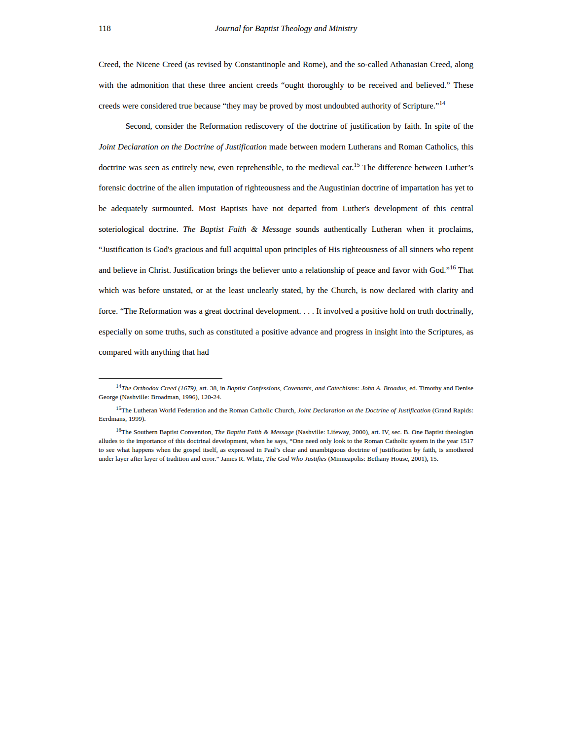118
Journal for Baptist Theology and Ministry
Creed, the Nicene Creed (as revised by Constantinople and Rome), and the so-called Athanasian Creed, along with the admonition that these three ancient creeds “ought thoroughly to be received and believed.” These creeds were considered true because “they may be proved by most undoubted authority of Scripture.”14
Second, consider the Reformation rediscovery of the doctrine of justification by faith. In spite of the Joint Declaration on the Doctrine of Justification made between modern Lutherans and Roman Catholics, this doctrine was seen as entirely new, even reprehensible, to the medieval ear.15 The difference between Luther’s forensic doctrine of the alien imputation of righteousness and the Augustinian doctrine of impartation has yet to be adequately surmounted. Most Baptists have not departed from Luther's development of this central soteriological doctrine. The Baptist Faith & Message sounds authentically Lutheran when it proclaims, “Justification is God's gracious and full acquittal upon principles of His righteousness of all sinners who repent and believe in Christ. Justification brings the believer unto a relationship of peace and favor with God.”16 That which was before unstated, or at the least unclearly stated, by the Church, is now declared with clarity and force. “The Reformation was a great doctrinal development. . . . It involved a positive hold on truth doctrinally, especially on some truths, such as constituted a positive advance and progress in insight into the Scriptures, as compared with anything that had
14The Orthodox Creed (1679), art. 38, in Baptist Confessions, Covenants, and Catechisms: John A. Broadus, ed. Timothy and Denise George (Nashville: Broadman, 1996), 120-24.
15The Lutheran World Federation and the Roman Catholic Church, Joint Declaration on the Doctrine of Justification (Grand Rapids: Eerdmans, 1999).
16The Southern Baptist Convention, The Baptist Faith & Message (Nashville: Lifeway, 2000), art. IV, sec. B. One Baptist theologian alludes to the importance of this doctrinal development, when he says, “One need only look to the Roman Catholic system in the year 1517 to see what happens when the gospel itself, as expressed in Paul’s clear and unambiguous doctrine of justification by faith, is smothered under layer after layer of tradition and error.” James R. White, The God Who Justifies (Minneapolis: Bethany House, 2001), 15.